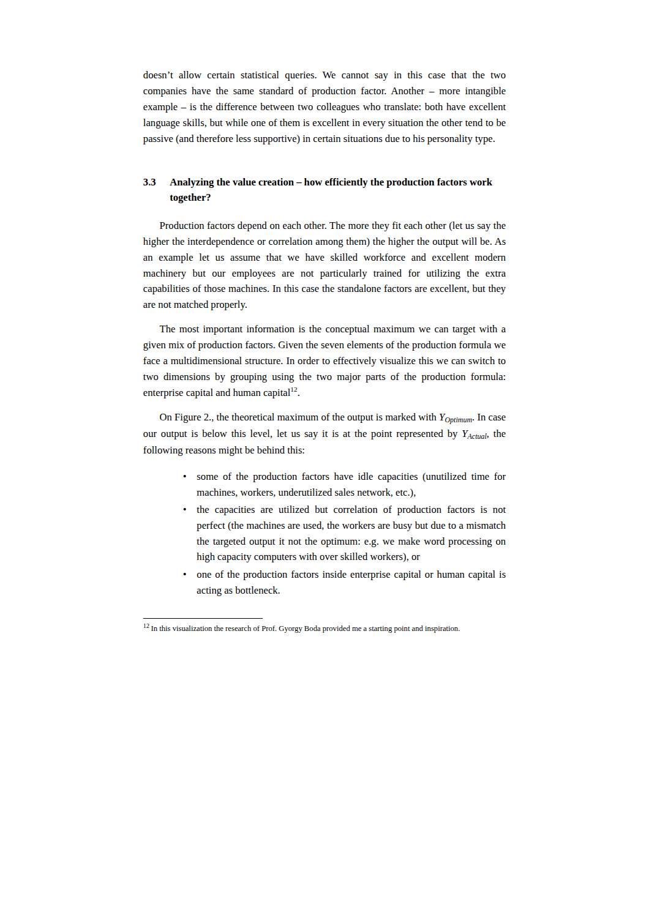doesn’t allow certain statistical queries. We cannot say in this case that the two companies have the same standard of production factor. Another – more intangible example – is the difference between two colleagues who translate: both have excellent language skills, but while one of them is excellent in every situation the other tend to be passive (and therefore less supportive) in certain situations due to his personality type.
3.3 Analyzing the value creation – how efficiently the production factors work together?
Production factors depend on each other. The more they fit each other (let us say the higher the interdependence or correlation among them) the higher the output will be. As an example let us assume that we have skilled workforce and excellent modern machinery but our employees are not particularly trained for utilizing the extra capabilities of those machines. In this case the standalone factors are excellent, but they are not matched properly.
The most important information is the conceptual maximum we can target with a given mix of production factors. Given the seven elements of the production formula we face a multidimensional structure. In order to effectively visualize this we can switch to two dimensions by grouping using the two major parts of the production formula: enterprise capital and human capital12.
On Figure 2., the theoretical maximum of the output is marked with YOptimum. In case our output is below this level, let us say it is at the point represented by YActual, the following reasons might be behind this:
some of the production factors have idle capacities (unutilized time for machines, workers, underutilized sales network, etc.),
the capacities are utilized but correlation of production factors is not perfect (the machines are used, the workers are busy but due to a mismatch the targeted output it not the optimum: e.g. we make word processing on high capacity computers with over skilled workers), or
one of the production factors inside enterprise capital or human capital is acting as bottleneck.
12In this visualization the research of Prof. Gyorgy Boda provided me a starting point and inspiration.